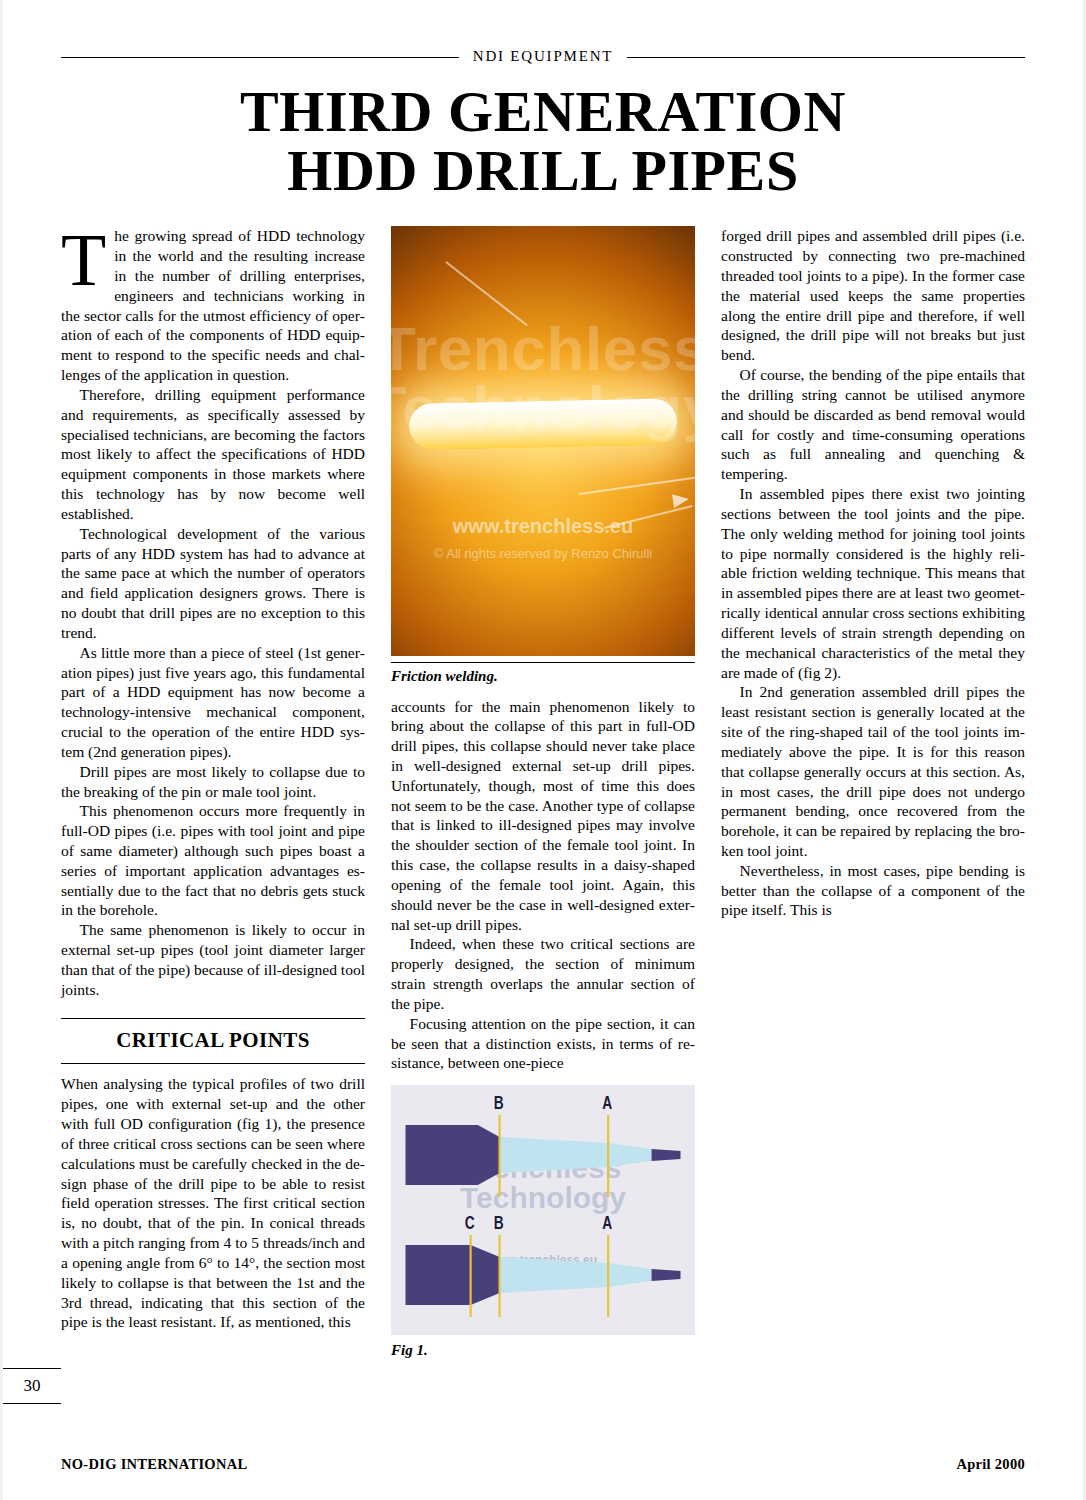NDI Equipment
THIRD GENERATION
HDD DRILL PIPES
The growing spread of HDD technology in the world and the resulting increase in the number of drilling enterprises, engineers and technicians working in the sector calls for the utmost efficiency of operation of each of the components of HDD equipment to respond to the specific needs and challenges of the application in question.
Therefore, drilling equipment performance and requirements, as specifically assessed by specialised technicians, are becoming the factors most likely to affect the specifications of HDD equipment components in those markets where this technology has by now become well established.
Technological development of the various parts of any HDD system has had to advance at the same pace at which the number of operators and field application designers grows. There is no doubt that drill pipes are no exception to this trend.
As little more than a piece of steel (1st generation pipes) just five years ago, this fundamental part of a HDD equipment has now become a technology-intensive mechanical component, crucial to the operation of the entire HDD system (2nd generation pipes).
Drill pipes are most likely to collapse due to the breaking of the pin or male tool joint.
This phenomenon occurs more frequently in full-OD pipes (i.e. pipes with tool joint and pipe of same diameter) although such pipes boast a series of important application advantages essentially due to the fact that no debris gets stuck in the borehole.
The same phenomenon is likely to occur in external set-up pipes (tool joint diameter larger than that of the pipe) because of ill-designed tool joints.
Critical points
When analysing the typical profiles of two drill pipes, one with external set-up and the other with full OD configuration (fig 1), the presence of three critical cross sections can be seen where calculations must be carefully checked in the design phase of the drill pipe to be able to resist field operation stresses. The first critical section is, no doubt, that of the pin. In conical threads with a pitch ranging from 4 to 5 threads/inch and a opening angle from 6° to 14°, the section most likely to collapse is that between the 1st and the 3rd thread, indicating that this section of the pipe is the least resistant. If, as mentioned, this
Trenchless
Technology
www.trenchless.eu
© All rights reserved by Renzo Chirulli
Friction welding.
accounts for the main phenomenon likely to bring about the collapse of this part in full-OD drill pipes, this collapse should never take place in well-designed external set-up drill pipes. Unfortunately, though, most of time this does not seem to be the case. Another type of collapse that is linked to ill-designed pipes may involve the shoulder section of the female tool joint. In this case, the collapse results in a daisy-shaped opening of the female tool joint. Again, this should never be the case in well-designed external set-up drill pipes.
Indeed, when these two critical sections are properly designed, the section of minimum strain strength overlaps the annular section of the pipe.
Focusing attention on the pipe section, it can be seen that a distinction exists, in terms of resistance, between one-piece
Trenchless
Technology
www.trenchless.eu
B A C B A
Fig 1.
forged drill pipes and assembled drill pipes (i.e. constructed by connecting two pre-machined threaded tool joints to a pipe). In the former case the material used keeps the same properties along the entire drill pipe and therefore, if well designed, the drill pipe will not breaks but just bend.
Of course, the bending of the pipe entails that the drilling string cannot be utilised anymore and should be discarded as bend removal would call for costly and time-consuming operations such as full annealing and quenching & tempering.
In assembled pipes there exist two jointing sections between the tool joints and the pipe. The only welding method for joining tool joints to pipe normally considered is the highly reliable friction welding technique. This means that in assembled pipes there are at least two geometrically identical annular cross sections exhibiting different levels of strain strength depending on the mechanical characteristics of the metal they are made of (fig 2).
In 2nd generation assembled drill pipes the least resistant section is generally located at the site of the ring-shaped tail of the tool joints immediately above the pipe. It is for this reason that collapse generally occurs at this section. As, in most cases, the drill pipe does not undergo permanent bending, once recovered from the borehole, it can be repaired by replacing the broken tool joint.
Nevertheless, in most cases, pipe bending is better than the collapse of a component of the pipe itself. This is
30
No-Dig International
April 2000